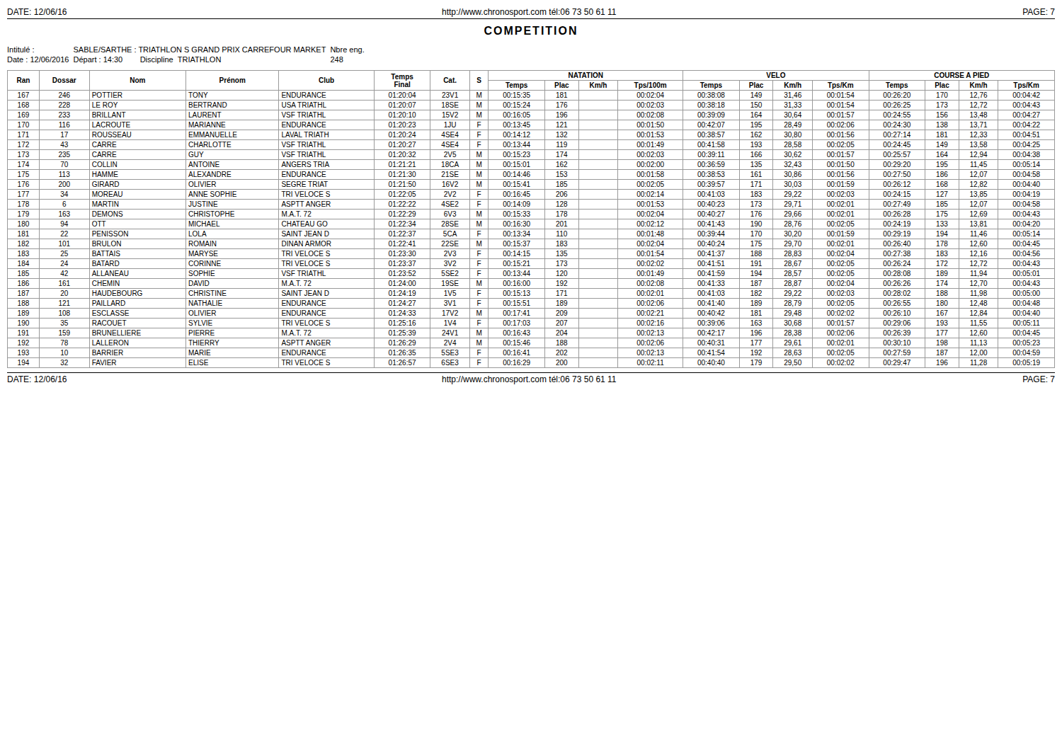DATE: 12/06/16
http://www.chronosport.com tél:06 73 50 61 11
PAGE: 7
COMPETITION
| Intitulé : | SABLE/SARTHE : TRIATHLON S GRAND PRIX CARREFOUR MARKET | Nbre eng. |
| Date : 12/06/2016 | Départ : 14:30 Discipline TRIATHLON | 248 |
| Ran | Dossar | Nom | Prénom | Club | Temps Final | Cat. | S | NATATION | VELO | COURSE A PIED |
| --- | --- | --- | --- | --- | --- | --- | --- | --- | --- | --- |
| Temps | Plac | Km/h | Tps/100m | Temps | Plac | Km/h | Tps/Km | Temps | Plac | Km/h | Tps/Km |
| 167 | 246 | POTTIER | TONY | ENDURANCE | 01:20:04 | 23V1 | M | 00:15:35 | 181 | | 00:02:04 | 00:38:08 | 149 | 31,46 | 00:01:54 | 00:26:20 | 170 | 12,76 | 00:04:42 |
| 168 | 228 | LE ROY | BERTRAND | USA TRIATHL | 01:20:07 | 18SE | M | 00:15:24 | 176 | | 00:02:03 | 00:38:18 | 150 | 31,33 | 00:01:54 | 00:26:25 | 173 | 12,72 | 00:04:43 |
| 169 | 233 | BRILLANT | LAURENT | VSF TRIATHL | 01:20:10 | 15V2 | M | 00:16:05 | 196 | | 00:02:08 | 00:39:09 | 164 | 30,64 | 00:01:57 | 00:24:55 | 156 | 13,48 | 00:04:27 |
| 170 | 116 | LACROUTE | MARIANNE | ENDURANCE | 01:20:23 | 1JU | F | 00:13:45 | 121 | | 00:01:50 | 00:42:07 | 195 | 28,49 | 00:02:06 | 00:24:30 | 138 | 13,71 | 00:04:22 |
| 171 | 17 | ROUSSEAU | EMMANUELLE | LAVAL TRIATH | 01:20:24 | 4SE4 | F | 00:14:12 | 132 | | 00:01:53 | 00:38:57 | 162 | 30,80 | 00:01:56 | 00:27:14 | 181 | 12,33 | 00:04:51 |
| 172 | 43 | CARRE | CHARLOTTE | VSF TRIATHL | 01:20:27 | 4SE4 | F | 00:13:44 | 119 | | 00:01:49 | 00:41:58 | 193 | 28,58 | 00:02:05 | 00:24:45 | 149 | 13,58 | 00:04:25 |
| 173 | 235 | CARRE | GUY | VSF TRIATHL | 01:20:32 | 2V5 | M | 00:15:23 | 174 | | 00:02:03 | 00:39:11 | 166 | 30,62 | 00:01:57 | 00:25:57 | 164 | 12,94 | 00:04:38 |
| 174 | 70 | COLLIN | ANTOINE | ANGERS TRIA | 01:21:21 | 18CA | M | 00:15:01 | 162 | | 00:02:00 | 00:36:59 | 135 | 32,43 | 00:01:50 | 00:29:20 | 195 | 11,45 | 00:05:14 |
| 175 | 113 | HAMME | ALEXANDRE | ENDURANCE | 01:21:30 | 21SE | M | 00:14:46 | 153 | | 00:01:58 | 00:38:53 | 161 | 30,86 | 00:01:56 | 00:27:50 | 186 | 12,07 | 00:04:58 |
| 176 | 200 | GIRARD | OLIVIER | SEGRE TRIAT | 01:21:50 | 16V2 | M | 00:15:41 | 185 | | 00:02:05 | 00:39:57 | 171 | 30,03 | 00:01:59 | 00:26:12 | 168 | 12,82 | 00:04:40 |
| 177 | 34 | MOREAU | ANNE SOPHIE | TRI VELOCE S | 01:22:05 | 2V2 | F | 00:16:45 | 206 | | 00:02:14 | 00:41:03 | 183 | 29,22 | 00:02:03 | 00:24:15 | 127 | 13,85 | 00:04:19 |
| 178 | 6 | MARTIN | JUSTINE | ASPTT ANGER | 01:22:22 | 4SE2 | F | 00:14:09 | 128 | | 00:01:53 | 00:40:23 | 173 | 29,71 | 00:02:01 | 00:27:49 | 185 | 12,07 | 00:04:58 |
| 179 | 163 | DEMONS | CHRISTOPHE | M.A.T. 72 | 01:22:29 | 6V3 | M | 00:15:33 | 178 | | 00:02:04 | 00:40:27 | 176 | 29,66 | 00:02:01 | 00:26:28 | 175 | 12,69 | 00:04:43 |
| 180 | 94 | OTT | MICHAEL | CHATEAU GO | 01:22:34 | 28SE | M | 00:16:30 | 201 | | 00:02:12 | 00:41:43 | 190 | 28,76 | 00:02:05 | 00:24:19 | 133 | 13,81 | 00:04:20 |
| 181 | 22 | PENISSON | LOLA | SAINT JEAN D | 01:22:37 | 5CA | F | 00:13:34 | 110 | | 00:01:48 | 00:39:44 | 170 | 30,20 | 00:01:59 | 00:29:19 | 194 | 11,46 | 00:05:14 |
| 182 | 101 | BRULON | ROMAIN | DINAN ARMOR | 01:22:41 | 22SE | M | 00:15:37 | 183 | | 00:02:04 | 00:40:24 | 175 | 29,70 | 00:02:01 | 00:26:40 | 178 | 12,60 | 00:04:45 |
| 183 | 25 | BATTAIS | MARYSE | TRI VELOCE S | 01:23:30 | 2V3 | F | 00:14:15 | 135 | | 00:01:54 | 00:41:37 | 188 | 28,83 | 00:02:04 | 00:27:38 | 183 | 12,16 | 00:04:56 |
| 184 | 24 | BATARD | CORINNE | TRI VELOCE S | 01:23:37 | 3V2 | F | 00:15:21 | 173 | | 00:02:02 | 00:41:51 | 191 | 28,67 | 00:02:05 | 00:26:24 | 172 | 12,72 | 00:04:43 |
| 185 | 42 | ALLANEAU | SOPHIE | VSF TRIATHL | 01:23:52 | 5SE2 | F | 00:13:44 | 120 | | 00:01:49 | 00:41:59 | 194 | 28,57 | 00:02:05 | 00:28:08 | 189 | 11,94 | 00:05:01 |
| 186 | 161 | CHEMIN | DAVID | M.A.T. 72 | 01:24:00 | 19SE | M | 00:16:00 | 192 | | 00:02:08 | 00:41:33 | 187 | 28,87 | 00:02:04 | 00:26:26 | 174 | 12,70 | 00:04:43 |
| 187 | 20 | HAUDEBOURG | CHRISTINE | SAINT JEAN D | 01:24:19 | 1V5 | F | 00:15:13 | 171 | | 00:02:01 | 00:41:03 | 182 | 29,22 | 00:02:03 | 00:28:02 | 188 | 11,98 | 00:05:00 |
| 188 | 121 | PAILLARD | NATHALIE | ENDURANCE | 01:24:27 | 3V1 | F | 00:15:51 | 189 | | 00:02:06 | 00:41:40 | 189 | 28,79 | 00:02:05 | 00:26:55 | 180 | 12,48 | 00:04:48 |
| 189 | 108 | ESCLASSE | OLIVIER | ENDURANCE | 01:24:33 | 17V2 | M | 00:17:41 | 209 | | 00:02:21 | 00:40:42 | 181 | 29,48 | 00:02:02 | 00:26:10 | 167 | 12,84 | 00:04:40 |
| 190 | 35 | RACOUET | SYLVIE | TRI VELOCE S | 01:25:16 | 1V4 | F | 00:17:03 | 207 | | 00:02:16 | 00:39:06 | 163 | 30,68 | 00:01:57 | 00:29:06 | 193 | 11,55 | 00:05:11 |
| 191 | 159 | BRUNELLIERE | PIERRE | M.A.T. 72 | 01:25:39 | 24V1 | M | 00:16:43 | 204 | | 00:02:13 | 00:42:17 | 196 | 28,38 | 00:02:06 | 00:26:39 | 177 | 12,60 | 00:04:45 |
| 192 | 78 | LALLERON | THIERRY | ASPTT ANGER | 01:26:29 | 2V4 | M | 00:15:46 | 188 | | 00:02:06 | 00:40:31 | 177 | 29,61 | 00:02:01 | 00:30:10 | 198 | 11,13 | 00:05:23 |
| 193 | 10 | BARRIER | MARIE | ENDURANCE | 01:26:35 | 5SE3 | F | 00:16:41 | 202 | | 00:02:13 | 00:41:54 | 192 | 28,63 | 00:02:05 | 00:27:59 | 187 | 12,00 | 00:04:59 |
| 194 | 32 | FAVIER | ELISE | TRI VELOCE S | 01:26:57 | 6SE3 | F | 00:16:29 | 200 | | 00:02:11 | 00:40:40 | 179 | 29,50 | 00:02:02 | 00:29:47 | 196 | 11,28 | 00:05:19 |
DATE: 12/06/16
http://www.chronosport.com tél:06 73 50 61 11
PAGE: 7